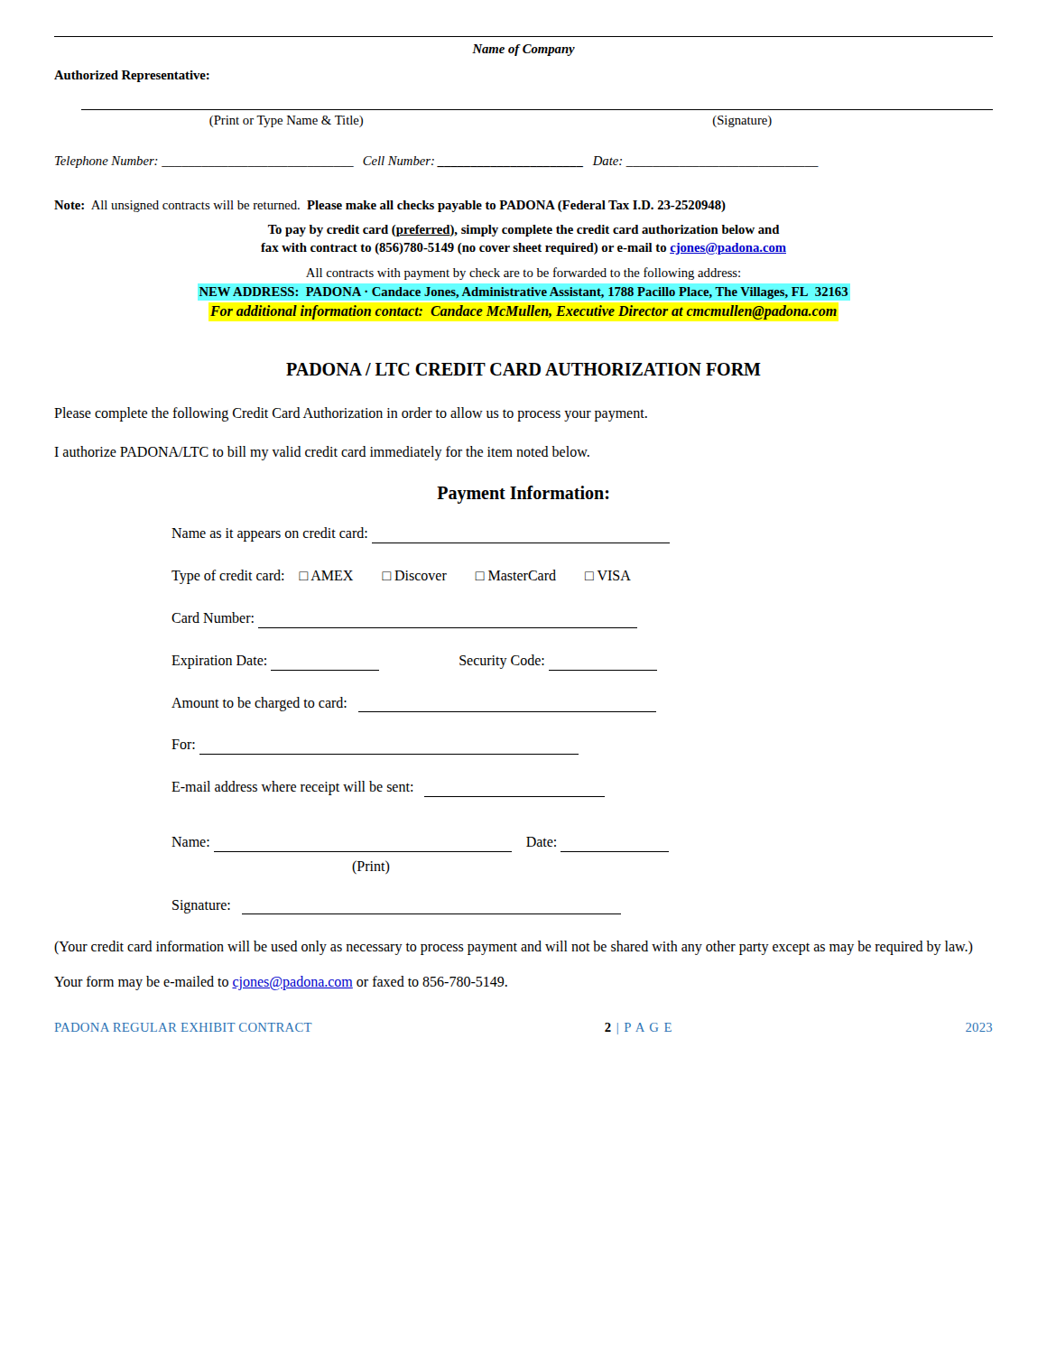Name of Company
Authorized Representative:
(Print or Type Name & Title)
(Signature)
Telephone Number: _____________________________ Cell Number: ______________________ Date: _____________________________
Note: All unsigned contracts will be returned. Please make all checks payable to PADONA (Federal Tax I.D. 23-2520948)
To pay by credit card (preferred), simply complete the credit card authorization below and
fax with contract to (856)780-5149 (no cover sheet required) or e-mail to cjones@padona.com
All contracts with payment by check are to be forwarded to the following address:
NEW ADDRESS: PADONA · Candace Jones, Administrative Assistant, 1788 Pacillo Place, The Villages, FL 32163 For additional information contact: Candace McMullen, Executive Director at cmcmullen@padona.com
PADONA / LTC CREDIT CARD AUTHORIZATION FORM
Please complete the following Credit Card Authorization in order to allow us to process your payment.
I authorize PADONA/LTC to bill my valid credit card immediately for the item noted below.
Payment Information:
Name as it appears on credit card:
Type of credit card: □ AMEX □ Discover □ MasterCard □ VISA
Card Number:
Expiration Date: Security Code:
Amount to be charged to card:
For:
E-mail address where receipt will be sent:
Name: Date:
(Print)
Signature:
(Your credit card information will be used only as necessary to process payment and will not be shared with any other party except as may be required by law.)
Your form may be e-mailed to cjones@padona.com or faxed to 856-780-5149.
PADONA REGULAR EXHIBIT CONTRACT
2 | P A G E
2023